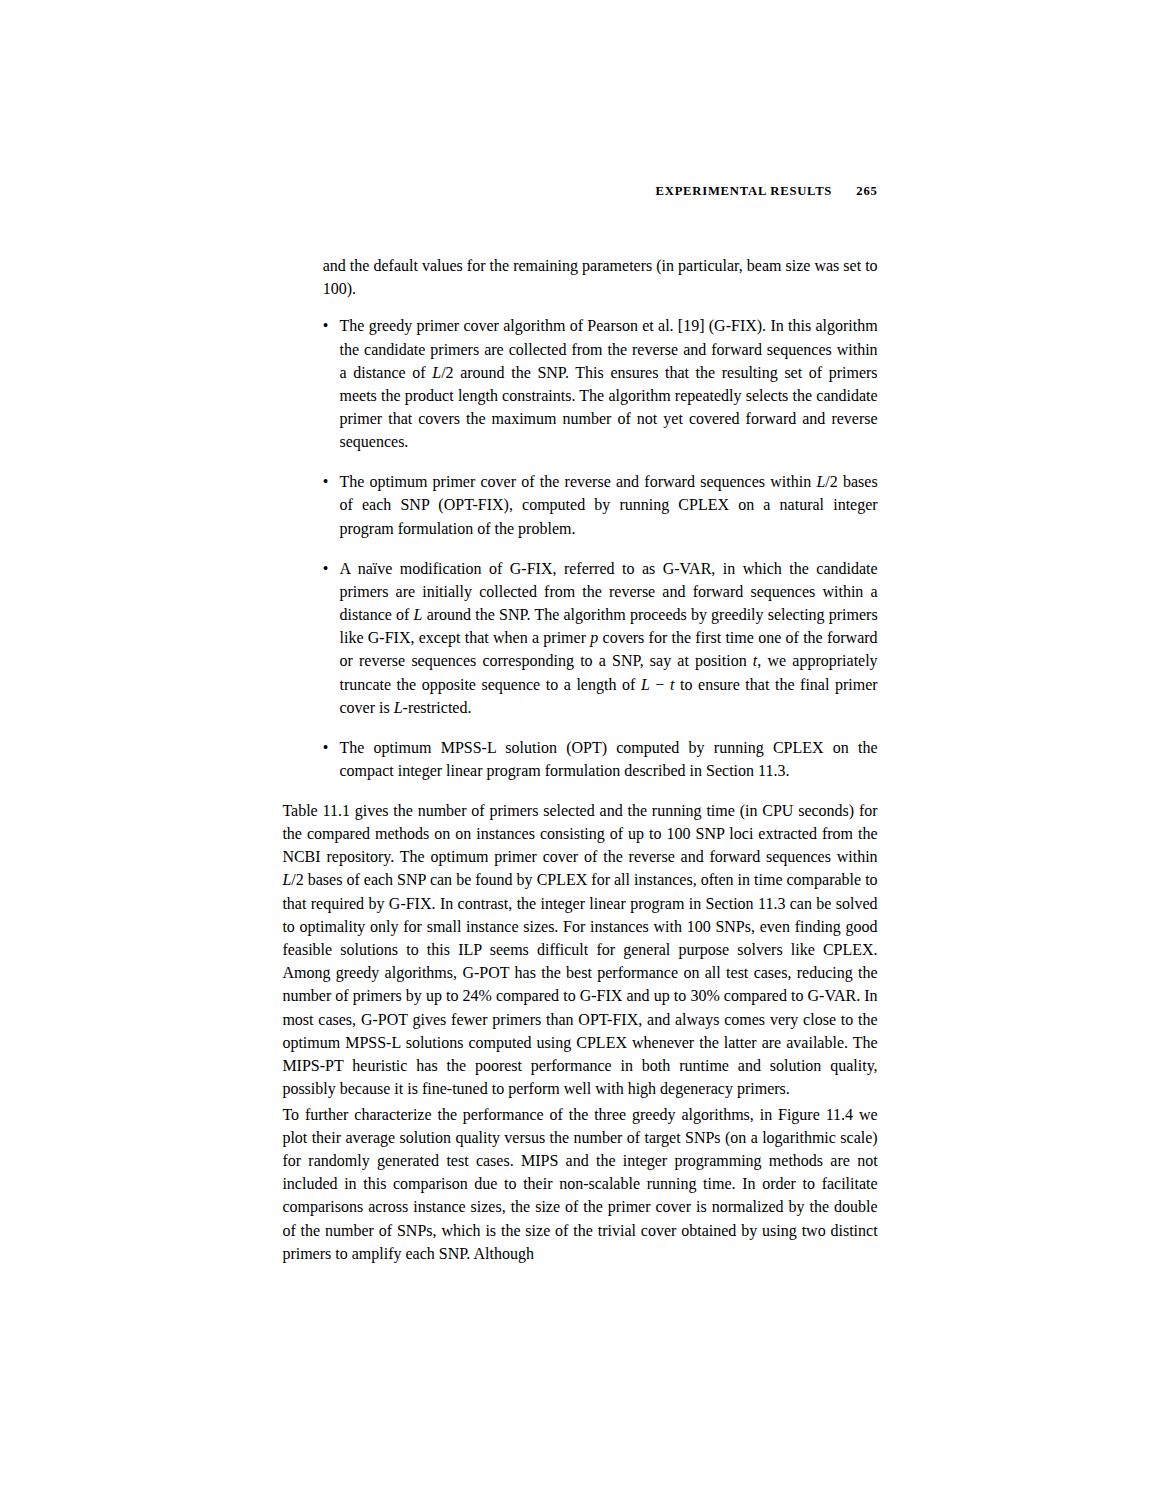EXPERIMENTAL RESULTS 265
and the default values for the remaining parameters (in particular, beam size was set to 100).
The greedy primer cover algorithm of Pearson et al. [19] (G-FIX). In this algorithm the candidate primers are collected from the reverse and forward sequences within a distance of L/2 around the SNP. This ensures that the resulting set of primers meets the product length constraints. The algorithm repeatedly selects the candidate primer that covers the maximum number of not yet covered forward and reverse sequences.
The optimum primer cover of the reverse and forward sequences within L/2 bases of each SNP (OPT-FIX), computed by running CPLEX on a natural integer program formulation of the problem.
A naïve modification of G-FIX, referred to as G-VAR, in which the candidate primers are initially collected from the reverse and forward sequences within a distance of L around the SNP. The algorithm proceeds by greedily selecting primers like G-FIX, except that when a primer p covers for the first time one of the forward or reverse sequences corresponding to a SNP, say at position t, we appropriately truncate the opposite sequence to a length of L − t to ensure that the final primer cover is L-restricted.
The optimum MPSS-L solution (OPT) computed by running CPLEX on the compact integer linear program formulation described in Section 11.3.
Table 11.1 gives the number of primers selected and the running time (in CPU seconds) for the compared methods on on instances consisting of up to 100 SNP loci extracted from the NCBI repository. The optimum primer cover of the reverse and forward sequences within L/2 bases of each SNP can be found by CPLEX for all instances, often in time comparable to that required by G-FIX. In contrast, the integer linear program in Section 11.3 can be solved to optimality only for small instance sizes. For instances with 100 SNPs, even finding good feasible solutions to this ILP seems difficult for general purpose solvers like CPLEX. Among greedy algorithms, G-POT has the best performance on all test cases, reducing the number of primers by up to 24% compared to G-FIX and up to 30% compared to G-VAR. In most cases, G-POT gives fewer primers than OPT-FIX, and always comes very close to the optimum MPSS-L solutions computed using CPLEX whenever the latter are available. The MIPS-PT heuristic has the poorest performance in both runtime and solution quality, possibly because it is fine-tuned to perform well with high degeneracy primers.
To further characterize the performance of the three greedy algorithms, in Figure 11.4 we plot their average solution quality versus the number of target SNPs (on a logarithmic scale) for randomly generated test cases. MIPS and the integer programming methods are not included in this comparison due to their non-scalable running time. In order to facilitate comparisons across instance sizes, the size of the primer cover is normalized by the double of the number of SNPs, which is the size of the trivial cover obtained by using two distinct primers to amplify each SNP. Although